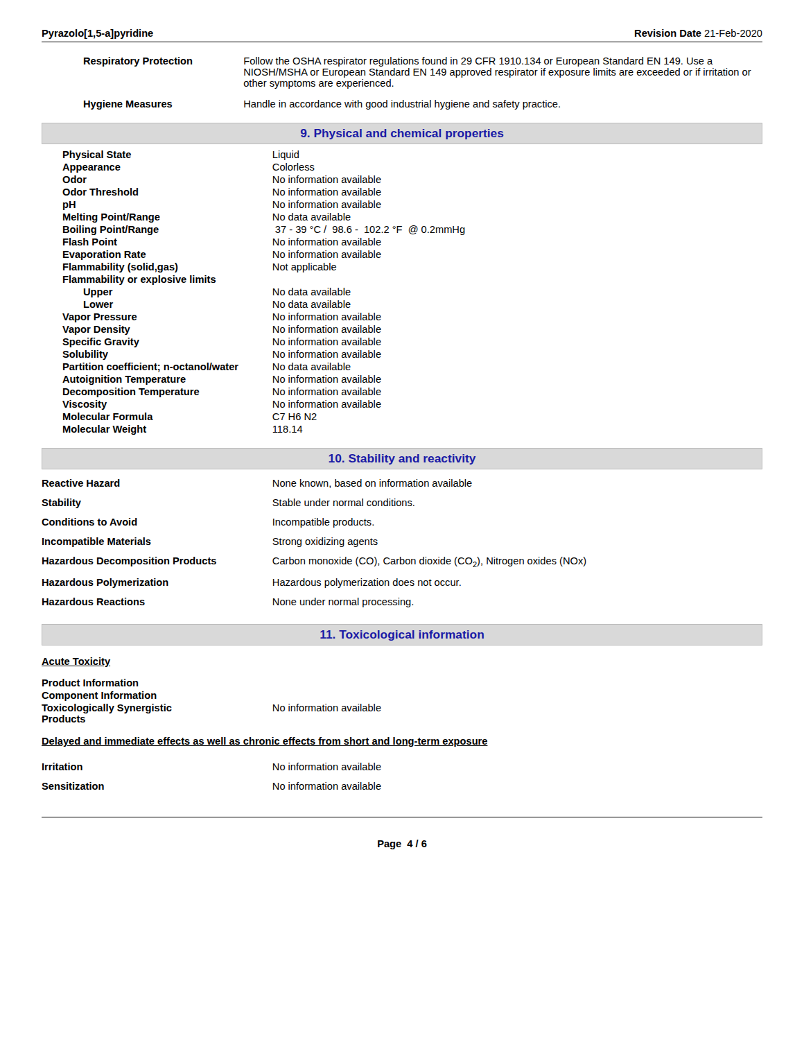Pyrazolo[1,5-a]pyridine
Revision Date 21-Feb-2020
| Respiratory Protection | Follow the OSHA respirator regulations found in 29 CFR 1910.134 or European Standard EN 149. Use a NIOSH/MSHA or European Standard EN 149 approved respirator if exposure limits are exceeded or if irritation or other symptoms are experienced. |
| Hygiene Measures | Handle in accordance with good industrial hygiene and safety practice. |
9. Physical and chemical properties
| Physical State | Liquid |
| Appearance | Colorless |
| Odor | No information available |
| Odor Threshold | No information available |
| pH | No information available |
| Melting Point/Range | No data available |
| Boiling Point/Range | 37 - 39 °C / 98.6 - 102.2 °F @ 0.2mmHg |
| Flash Point | No information available |
| Evaporation Rate | No information available |
| Flammability (solid,gas) | Not applicable |
| Flammability or explosive limits | |
| Upper | No data available |
| Lower | No data available |
| Vapor Pressure | No information available |
| Vapor Density | No information available |
| Specific Gravity | No information available |
| Solubility | No information available |
| Partition coefficient; n-octanol/water | No data available |
| Autoignition Temperature | No information available |
| Decomposition Temperature | No information available |
| Viscosity | No information available |
| Molecular Formula | C7 H6 N2 |
| Molecular Weight | 118.14 |
10. Stability and reactivity
| Reactive Hazard | None known, based on information available |
| Stability | Stable under normal conditions. |
| Conditions to Avoid | Incompatible products. |
| Incompatible Materials | Strong oxidizing agents |
| Hazardous Decomposition Products | Carbon monoxide (CO), Carbon dioxide (CO 2 ), Nitrogen oxides (NOx) |
| Hazardous Polymerization | Hazardous polymerization does not occur. |
| Hazardous Reactions | None under normal processing. |
11. Toxicological information
Acute Toxicity
| Product Information | |
| Component Information | |
| Toxicologically Synergistic Products | No information available |
Delayed and immediate effects as well as chronic effects from short and long-term exposure
| Irritation | No information available |
| Sensitization | No information available |
Page 4 / 6